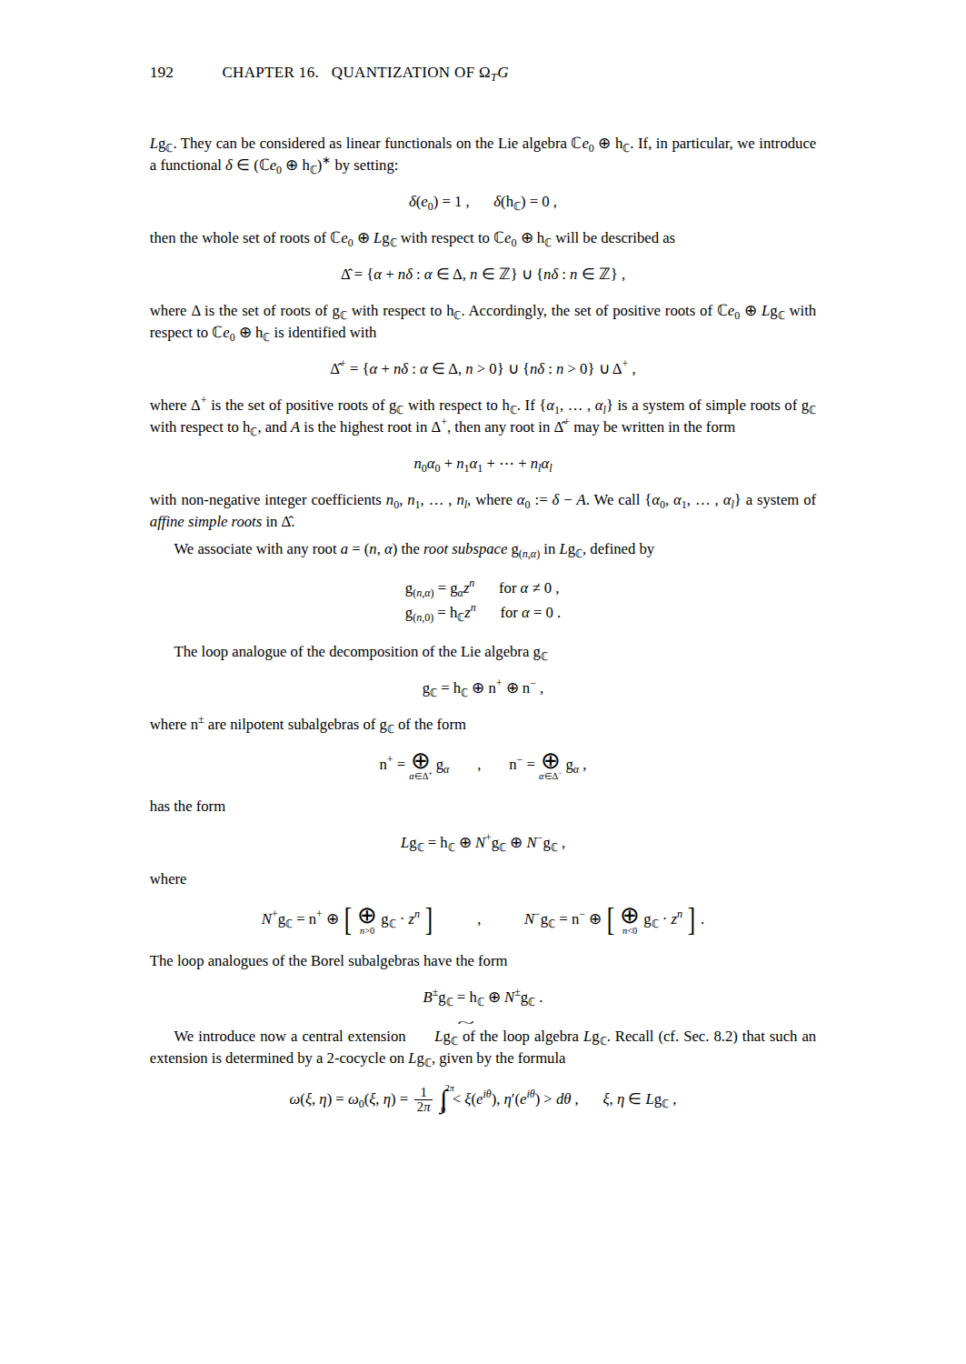192 CHAPTER 16. QUANTIZATION OF ΩTG
Lgℂ. They can be considered as linear functionals on the Lie algebra ℂe0 ⊕ hℂ. If, in particular, we introduce a functional δ ∈ (ℂe0 ⊕ hℂ)∗ by setting:
δ(e0) = 1 , δ(hℂ) = 0 ,
then the whole set of roots of ℂe0 ⊕ Lgℂ with respect to ℂe0 ⊕ hℂ will be described as
Δ̂ = {α + nδ : α ∈ Δ, n ∈ ℤ} ∪ {nδ : n ∈ ℤ} ,
where Δ is the set of roots of gℂ with respect to hℂ. Accordingly, the set of positive roots of ℂe0 ⊕ Lgℂ with respect to ℂe0 ⊕ hℂ is identified with
Δ̂+ = {α + nδ : α ∈ Δ, n > 0} ∪ {nδ : n > 0} ∪ Δ+ ,
where Δ+ is the set of positive roots of gℂ with respect to hℂ. If {α1, … , αl} is a system of simple roots of gℂ with respect to hℂ, and A is the highest root in Δ+, then any root in Δ̂+ may be written in the form
n0α0 + n1α1 + ⋯ + nlαl
with non-negative integer coefficients n0, n1, … , nl, where α0 := δ − A. We call {α0, α1, … , αl} a system of affine simple roots in Δ̂.
We associate with any root a = (n, α) the root subspace g(n,α) in Lgℂ, defined by
g(n,α) = gαzn for α ≠ 0 ,
g(n,0) = hℂzn for α = 0 .
The loop analogue of the decomposition of the Lie algebra gℂ
gℂ = hℂ ⊕ n+ ⊕ n− ,
where n± are nilpotent subalgebras of gℂ of the form
n+ = ⊕α∈Δ+ gα , n− = ⊕α∈Δ− gα ,
has the form
Lgℂ = hℂ ⊕ N+gℂ ⊕ N−gℂ ,
where
N+gℂ = n+ ⊕ [ ⊕n>0 gℂ · zn ] , N−gℂ = n− ⊕ [ ⊕n<0 gℂ · zn ] .
The loop analogues of the Borel subalgebras have the form
B±gℂ = hℂ ⊕ N±gℂ .
We introduce now a central extension Lgℂ of the loop algebra Lgℂ. Recall (cf. Sec. 8.2) that such an extension is determined by a 2-cocycle on Lgℂ, given by the formula
ω(ξ, η) = ω0(ξ, η) = 12π ∫2π 0 < ξ(eiθ), η′(eiθ) > dθ , ξ, η ∈ Lgℂ ,